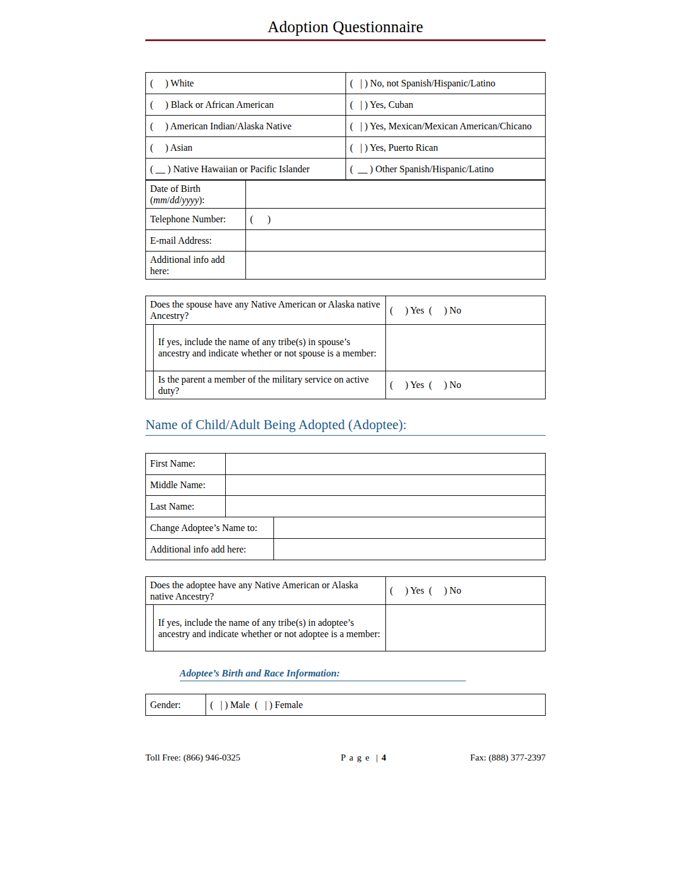Adoption Questionnaire
| ( ) White | ( / ) No, not Spanish/Hispanic/Latino |
| ( ) Black or African American | ( / ) Yes, Cuban |
| ( ) American Indian/Alaska Native | ( / ) Yes, Mexican/Mexican American/Chicano |
| ( ) Asian | ( / ) Yes, Puerto Rican |
| ( __ ) Native Hawaiian or Pacific Islander | ( __ ) Other Spanish/Hispanic/Latino |
| Date of Birth ( mm / dd / yyyy ): | |
| Telephone Number: | ( ) |
| E-mail Address: | |
| Additional info add here: | |
| Does the spouse have any Native American or Alaska native Ancestry? | ( ) Yes ( ) No |
| | If yes, include the name of any tribe(s) in spouse’s ancestry and indicate whether or not spouse is a member: | |
| | Is the parent a member of the military service on active duty? | ( ) Yes ( ) No |
Name of Child/Adult Being Adopted (Adoptee):
| First Name: | |
| Middle Name: | |
| Last Name: | |
| Change Adoptee’s Name to: | |
| Additional info add here: | |
| Does the adoptee have any Native American or Alaska native Ancestry? | ( ) Yes ( ) No |
| | If yes, include the name of any tribe(s) in adoptee’s ancestry and indicate whether or not adoptee is a member: | |
Adoptee’s Birth and Race Information:
| Gender: | ( / ) Male ( / ) Female |
| Toll Free: (866) 946-0325 | P a g e / 4 | Fax: (888) 377-2397 |